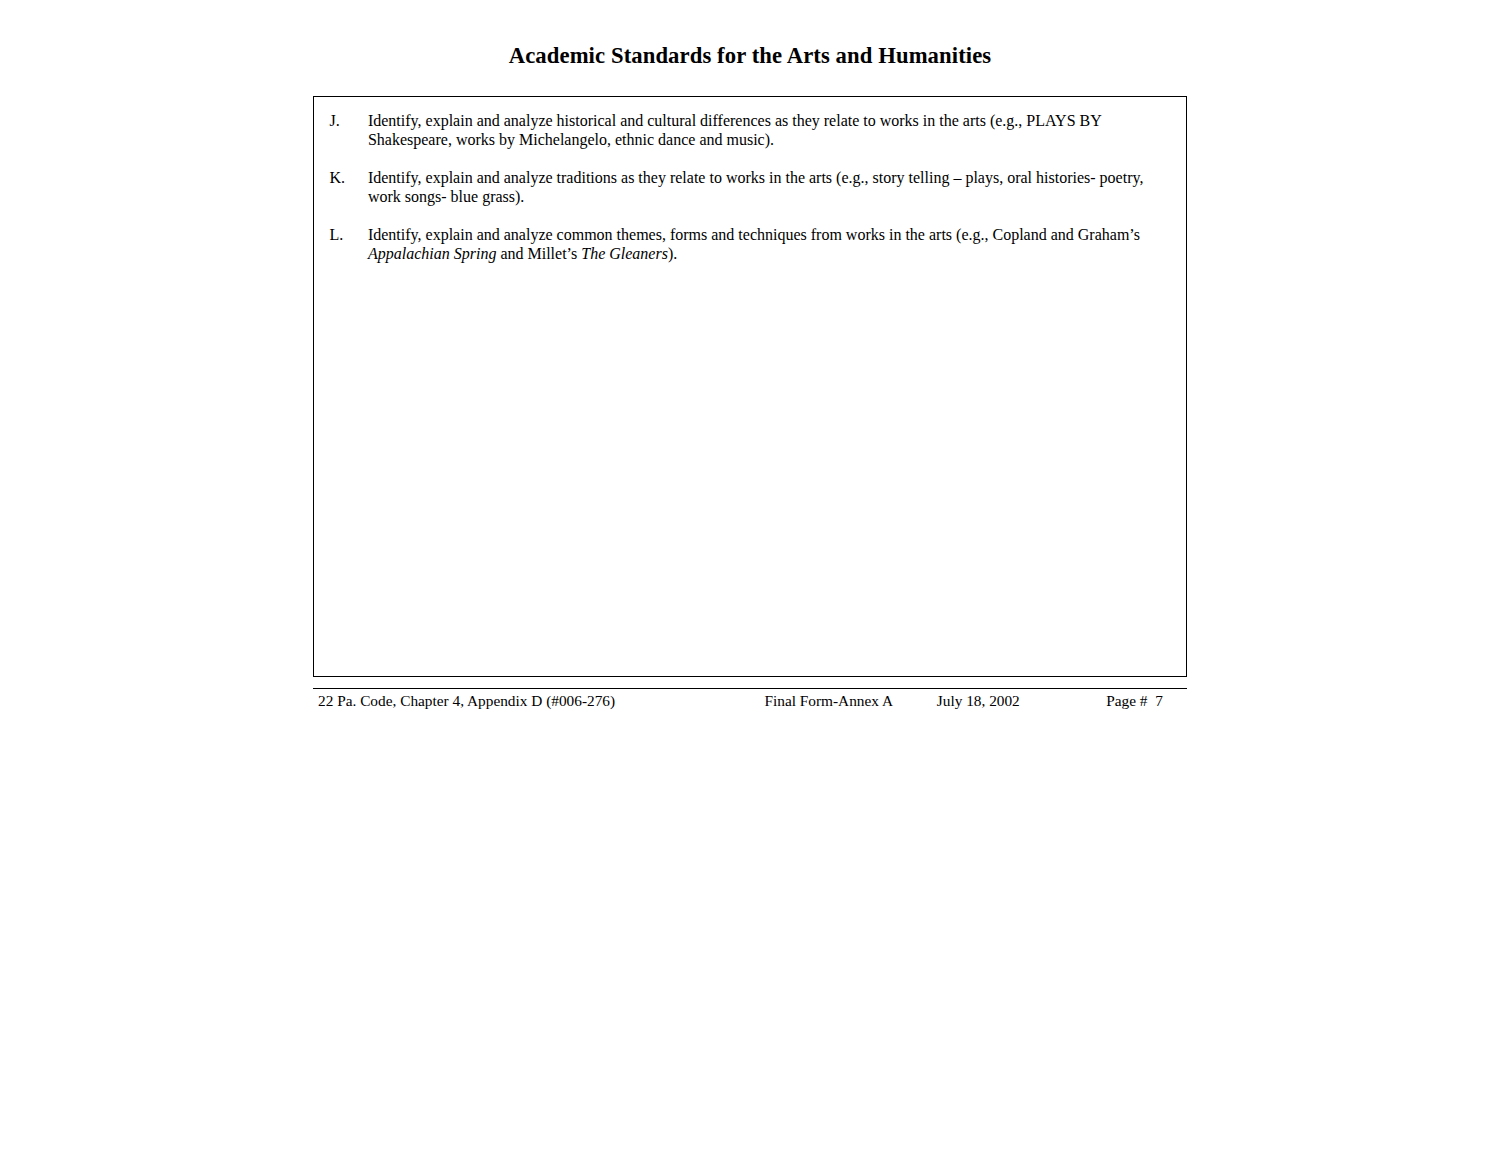Academic Standards for the Arts and Humanities
J. Identify, explain and analyze historical and cultural differences as they relate to works in the arts (e.g., PLAYS BY Shakespeare, works by Michelangelo, ethnic dance and music).
K. Identify, explain and analyze traditions as they relate to works in the arts (e.g., story telling – plays, oral histories- poetry, work songs- blue grass).
L. Identify, explain and analyze common themes, forms and techniques from works in the arts (e.g., Copland and Graham’s Appalachian Spring and Millet’s The Gleaners).
22 Pa. Code, Chapter 4, Appendix D (#006-276) Final Form-Annex A July 18, 2002 Page # 7